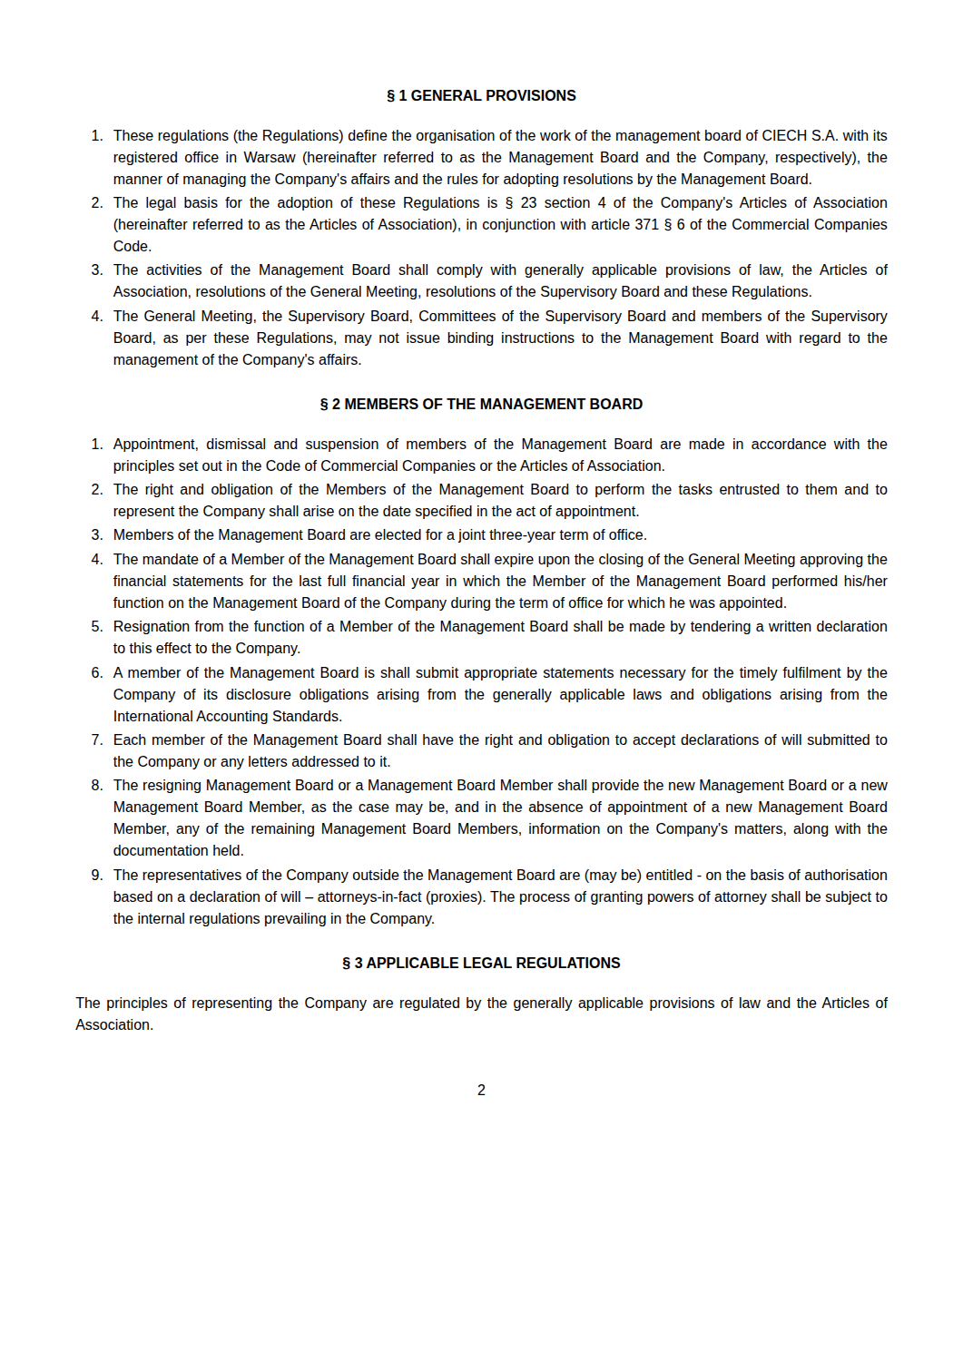§ 1 GENERAL PROVISIONS
These regulations (the Regulations) define the organisation of the work of the management board of CIECH S.A. with its registered office in Warsaw (hereinafter referred to as the Management Board and the Company, respectively), the manner of managing the Company's affairs and the rules for adopting resolutions by the Management Board.
The legal basis for the adoption of these Regulations is § 23 section 4 of the Company's Articles of Association (hereinafter referred to as the Articles of Association), in conjunction with article 371 § 6 of the Commercial Companies Code.
The activities of the Management Board shall comply with generally applicable provisions of law, the Articles of Association, resolutions of the General Meeting, resolutions of the Supervisory Board and these Regulations.
The General Meeting, the Supervisory Board, Committees of the Supervisory Board and members of the Supervisory Board, as per these Regulations, may not issue binding instructions to the Management Board with regard to the management of the Company's affairs.
§ 2 MEMBERS OF THE MANAGEMENT BOARD
Appointment, dismissal and suspension of members of the Management Board are made in accordance with the principles set out in the Code of Commercial Companies or the Articles of Association.
The right and obligation of the Members of the Management Board to perform the tasks entrusted to them and to represent the Company shall arise on the date specified in the act of appointment.
Members of the Management Board are elected for a joint three-year term of office.
The mandate of a Member of the Management Board shall expire upon the closing of the General Meeting approving the financial statements for the last full financial year in which the Member of the Management Board performed his/her function on the Management Board of the Company during the term of office for which he was appointed.
Resignation from the function of a Member of the Management Board shall be made by tendering a written declaration to this effect to the Company.
A member of the Management Board is shall submit appropriate statements necessary for the timely fulfilment by the Company of its disclosure obligations arising from the generally applicable laws and obligations arising from the International Accounting Standards.
Each member of the Management Board shall have the right and obligation to accept declarations of will submitted to the Company or any letters addressed to it.
The resigning Management Board or a Management Board Member shall provide the new Management Board or a new Management Board Member, as the case may be, and in the absence of appointment of a new Management Board Member, any of the remaining Management Board Members, information on the Company's matters, along with the documentation held.
The representatives of the Company outside the Management Board are (may be) entitled - on the basis of authorisation based on a declaration of will – attorneys-in-fact (proxies). The process of granting powers of attorney shall be subject to the internal regulations prevailing in the Company.
§ 3 APPLICABLE LEGAL REGULATIONS
The principles of representing the Company are regulated by the generally applicable provisions of law and the Articles of Association.
2